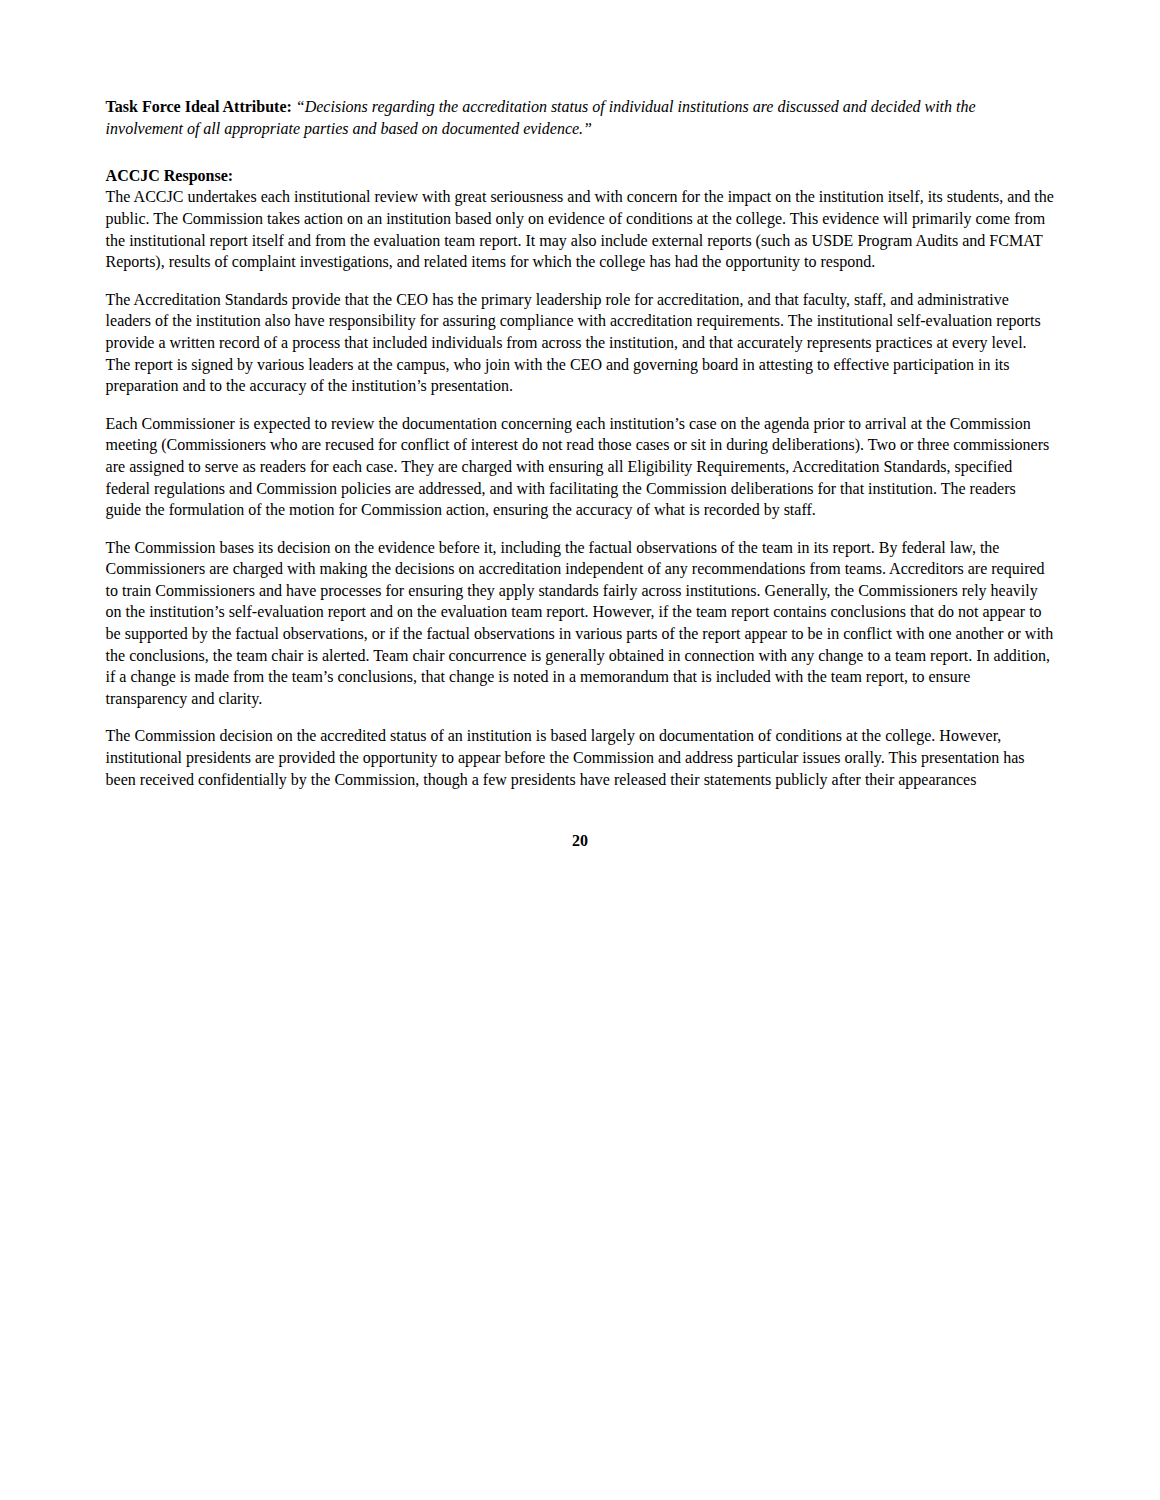Task Force Ideal Attribute: “Decisions regarding the accreditation status of individual institutions are discussed and decided with the involvement of all appropriate parties and based on documented evidence.”
ACCJC Response:
The ACCJC undertakes each institutional review with great seriousness and with concern for the impact on the institution itself, its students, and the public. The Commission takes action on an institution based only on evidence of conditions at the college. This evidence will primarily come from the institutional report itself and from the evaluation team report. It may also include external reports (such as USDE Program Audits and FCMAT Reports), results of complaint investigations, and related items for which the college has had the opportunity to respond.
The Accreditation Standards provide that the CEO has the primary leadership role for accreditation, and that faculty, staff, and administrative leaders of the institution also have responsibility for assuring compliance with accreditation requirements. The institutional self-evaluation reports provide a written record of a process that included individuals from across the institution, and that accurately represents practices at every level. The report is signed by various leaders at the campus, who join with the CEO and governing board in attesting to effective participation in its preparation and to the accuracy of the institution’s presentation.
Each Commissioner is expected to review the documentation concerning each institution’s case on the agenda prior to arrival at the Commission meeting (Commissioners who are recused for conflict of interest do not read those cases or sit in during deliberations). Two or three commissioners are assigned to serve as readers for each case. They are charged with ensuring all Eligibility Requirements, Accreditation Standards, specified federal regulations and Commission policies are addressed, and with facilitating the Commission deliberations for that institution. The readers guide the formulation of the motion for Commission action, ensuring the accuracy of what is recorded by staff.
The Commission bases its decision on the evidence before it, including the factual observations of the team in its report. By federal law, the Commissioners are charged with making the decisions on accreditation independent of any recommendations from teams. Accreditors are required to train Commissioners and have processes for ensuring they apply standards fairly across institutions. Generally, the Commissioners rely heavily on the institution’s self-evaluation report and on the evaluation team report. However, if the team report contains conclusions that do not appear to be supported by the factual observations, or if the factual observations in various parts of the report appear to be in conflict with one another or with the conclusions, the team chair is alerted. Team chair concurrence is generally obtained in connection with any change to a team report. In addition, if a change is made from the team’s conclusions, that change is noted in a memorandum that is included with the team report, to ensure transparency and clarity.
The Commission decision on the accredited status of an institution is based largely on documentation of conditions at the college. However, institutional presidents are provided the opportunity to appear before the Commission and address particular issues orally. This presentation has been received confidentially by the Commission, though a few presidents have released their statements publicly after their appearances
20